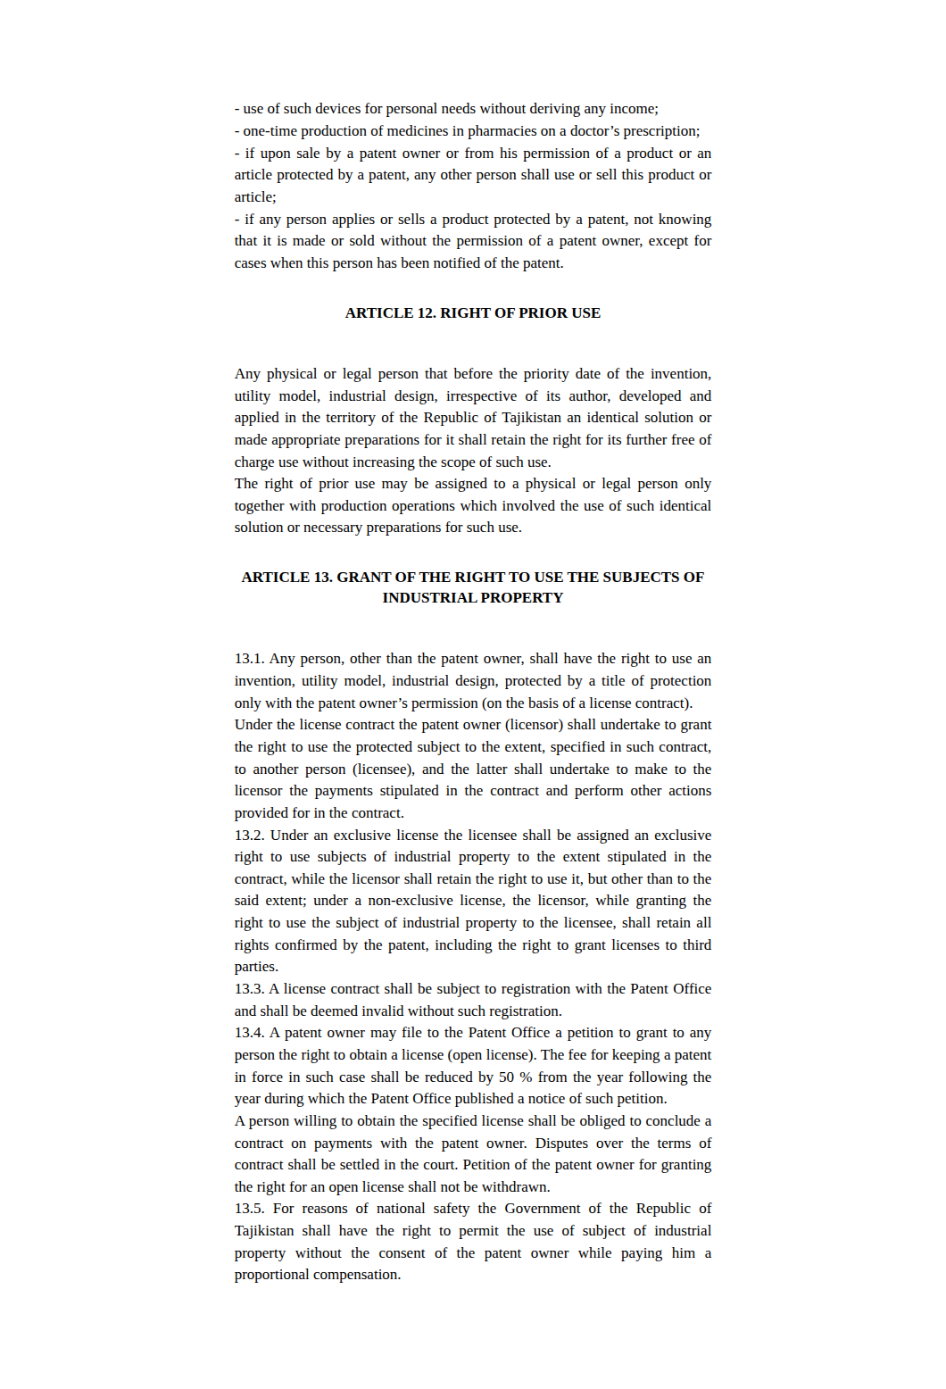- use of such devices for personal needs without deriving any income;
- one-time production of medicines in pharmacies on a doctor’s prescription;
- if upon sale by a patent owner or from his permission of a product or an article protected by a patent, any other person shall use or sell this product or article;
- if any person applies or sells a product protected by a patent, not knowing that it is made or sold without the permission of a patent owner, except for cases when this person has been notified of the patent.
Article 12. Right of Prior Use
Any physical or legal person that before the priority date of the invention, utility model, industrial design, irrespective of its author, developed and applied in the territory of the Republic of Tajikistan an identical solution or made appropriate preparations for it shall retain the right for its further free of charge use without increasing the scope of such use.
The right of prior use may be assigned to a physical or legal person only together with production operations which involved the use of such identical solution or necessary preparations for such use.
Article 13. Grant of the Right to Use the Subjects of
Industrial Property
13.1. Any person, other than the patent owner, shall have the right to use an invention, utility model, industrial design, protected by a title of protection only with the patent owner’s permission (on the basis of a license contract).
Under the license contract the patent owner (licensor) shall undertake to grant the right to use the protected subject to the extent, specified in such contract, to another person (licensee), and the latter shall undertake to make to the licensor the payments stipulated in the contract and perform other actions provided for in the contract.
13.2. Under an exclusive license the licensee shall be assigned an exclusive right to use subjects of industrial property to the extent stipulated in the contract, while the licensor shall retain the right to use it, but other than to the said extent; under a non-exclusive license, the licensor, while granting the right to use the subject of industrial property to the licensee, shall retain all rights confirmed by the patent, including the right to grant licenses to third parties.
13.3. A license contract shall be subject to registration with the Patent Office and shall be deemed invalid without such registration.
13.4. A patent owner may file to the Patent Office a petition to grant to any person the right to obtain a license (open license). The fee for keeping a patent in force in such case shall be reduced by 50 % from the year following the year during which the Patent Office published a notice of such petition.
A person willing to obtain the specified license shall be obliged to conclude a contract on payments with the patent owner. Disputes over the terms of contract shall be settled in the court. Petition of the patent owner for granting the right for an open license shall not be withdrawn.
13.5. For reasons of national safety the Government of the Republic of Tajikistan shall have the right to permit the use of subject of industrial property without the consent of the patent owner while paying him a proportional compensation.